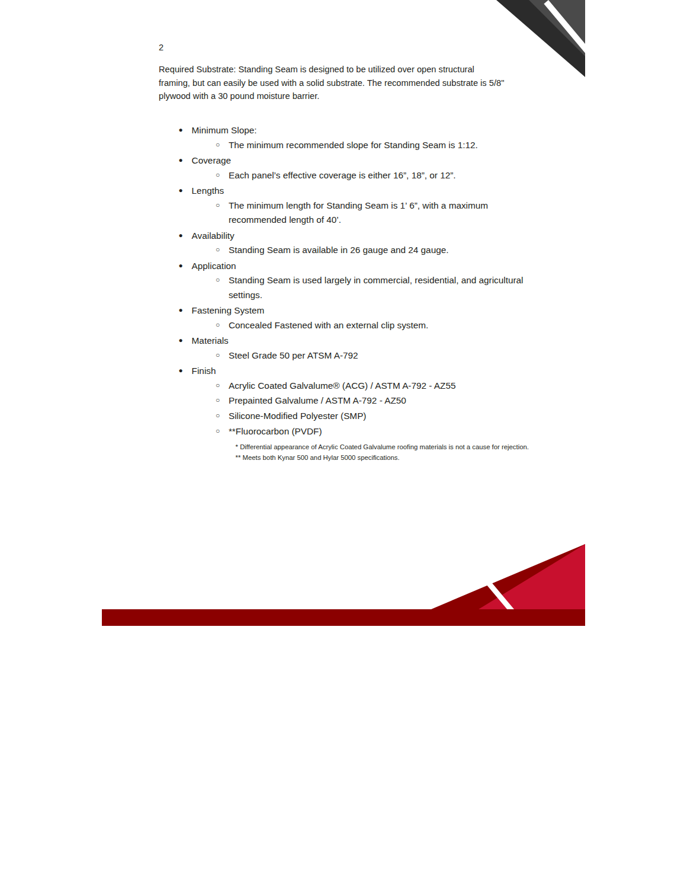2
Required Substrate: Standing Seam is designed to be utilized over open structural framing, but can easily be used with a solid substrate. The recommended substrate is 5/8" plywood with a 30 pound moisture barrier.
Minimum Slope:
The minimum recommended slope for Standing Seam is 1:12.
Coverage
Each panel’s effective coverage is either 16”, 18”, or 12”.
Lengths
The minimum length for Standing Seam is 1’ 6”, with a maximum recommended length of 40’.
Availability
Standing Seam is available in 26 gauge and 24 gauge.
Application
Standing Seam is used largely in commercial, residential, and agricultural settings.
Fastening System
Concealed Fastened with an external clip system.
Materials
Steel Grade 50 per ATSM A-792
Finish
Acrylic Coated Galvalume® (ACG) / ASTM A-792 - AZ55
Prepainted Galvalume / ASTM A-792 - AZ50
Silicone-Modified Polyester (SMP)
**Fluorocarbon (PVDF)
* Differential appearance of Acrylic Coated Galvalume roofing materials is not a cause for rejection.
** Meets both Kynar 500 and Hylar 5000 specifications.